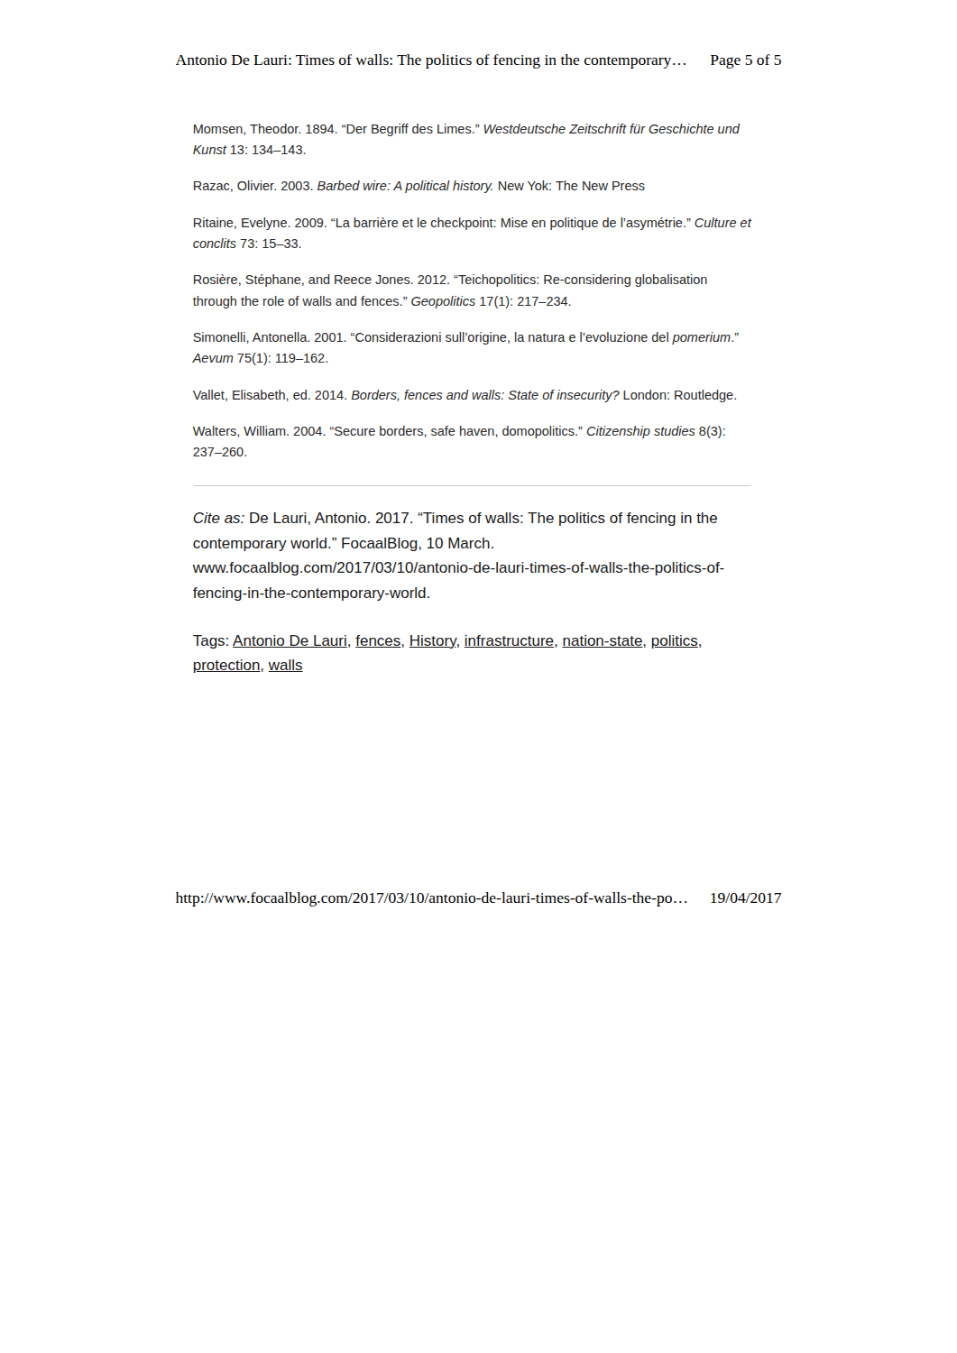Antonio De Lauri: Times of walls: The politics of fencing in the contemporary world ... Page 5 of 5
Momsen, Theodor. 1894. “Der Begriff des Limes.” Westdeutsche Zeitschrift für Geschichte und Kunst 13: 134–143.
Razac, Olivier. 2003. Barbed wire: A political history. New Yok: The New Press
Ritaine, Evelyne. 2009. “La barrière et le checkpoint: Mise en politique de l’asymétrie.” Culture et conclits 73: 15–33.
Rosière, Stéphane, and Reece Jones. 2012. “Teichopolitics: Re-considering globalisation through the role of walls and fences.” Geopolitics 17(1): 217–234.
Simonelli, Antonella. 2001. “Considerazioni sull’origine, la natura e l’evoluzione del pomerium.” Aevum 75(1): 119–162.
Vallet, Elisabeth, ed. 2014. Borders, fences and walls: State of insecurity? London: Routledge.
Walters, William. 2004. “Secure borders, safe haven, domopolitics.” Citizenship studies 8(3): 237–260.
Cite as: De Lauri, Antonio. 2017. “Times of walls: The politics of fencing in the contemporary world.” FocaalBlog, 10 March. www.focaalblog.com/2017/03/10/antonio-de-lauri-times-of-walls-the-politics-of-fencing-in-the-contemporary-world.
Tags: Antonio De Lauri, fences, History, infrastructure, nation-state, politics, protection, walls
http://www.focaalblog.com/2017/03/10/antonio-de-lauri-times-of-walls-the-politics-o... 19/04/2017